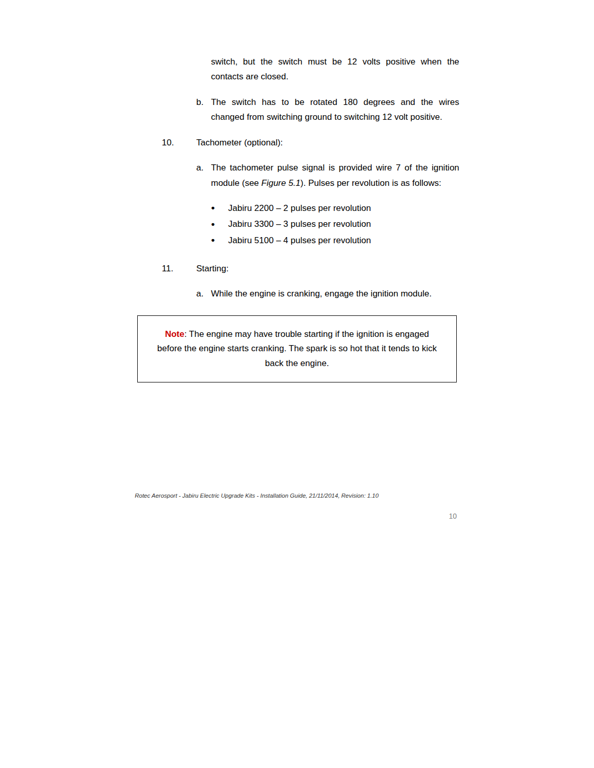switch, but the switch must be 12 volts positive when the contacts are closed.
b.
The switch has to be rotated 180 degrees and the wires changed from switching ground to switching 12 volt positive.
10.
Tachometer (optional):
a.
The tachometer pulse signal is provided wire 7 of the ignition module (see Figure 5.1). Pulses per revolution is as follows:
Jabiru 2200 – 2 pulses per revolution
Jabiru 3300 – 3 pulses per revolution
Jabiru 5100 – 4 pulses per revolution
11.
Starting:
a.
While the engine is cranking, engage the ignition module.
Note: The engine may have trouble starting if the ignition is engaged before the engine starts cranking. The spark is so hot that it tends to kick back the engine.
Rotec Aerosport - Jabiru Electric Upgrade Kits - Installation Guide, 21/11/2014, Revision: 1.10
10